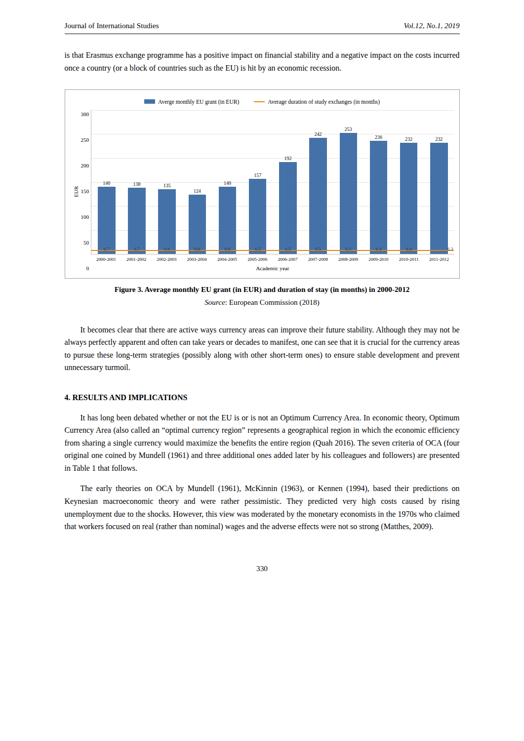Journal of International Studies Vol.12, No.1, 2019
is that Erasmus exchange programme has a positive impact on financial stability and a negative impact on the costs incurred once a country (or a block of countries such as the EU) is hit by an economic recession.
Averge monthly EU grant (in EUR)
Average duration of study exchanges (in months)
EUR
300 250 200 150 100 50 0
140
6.7
138
6.7
135
6.6
124
6.6
140
6.6
157
6.5
192
6.5
242
6.5
253
6.5
236
6.4
232
6.4
232
6.3
2000-2001 2001-2002 2002-2003 2003-2004 2004-2005 2005-2006 2006-2007 2007-2008 2008-2009 2009-2010 2010-2011 2011-2012
Academic year
Figure 3. Average monthly EU grant (in EUR) and duration of stay (in months) in 2000-2012 Source: European Commission (2018)
It becomes clear that there are active ways currency areas can improve their future stability. Although they may not be always perfectly apparent and often can take years or decades to manifest, one can see that it is crucial for the currency areas to pursue these long-term strategies (possibly along with other short-term ones) to ensure stable development and prevent unnecessary turmoil.
4. RESULTS AND IMPLICATIONS
It has long been debated whether or not the EU is or is not an Optimum Currency Area. In economic theory, Optimum Currency Area (also called an “optimal currency region” represents a geographical region in which the economic efficiency from sharing a single currency would maximize the benefits the entire region (Quah 2016). The seven criteria of OCA (four original one coined by Mundell (1961) and three additional ones added later by his colleagues and followers) are presented in Table 1 that follows.
The early theories on OCA by Mundell (1961), McKinnin (1963), or Kennen (1994), based their predictions on Keynesian macroeconomic theory and were rather pessimistic. They predicted very high costs caused by rising unemployment due to the shocks. However, this view was moderated by the monetary economists in the 1970s who claimed that workers focused on real (rather than nominal) wages and the adverse effects were not so strong (Matthes, 2009).
330